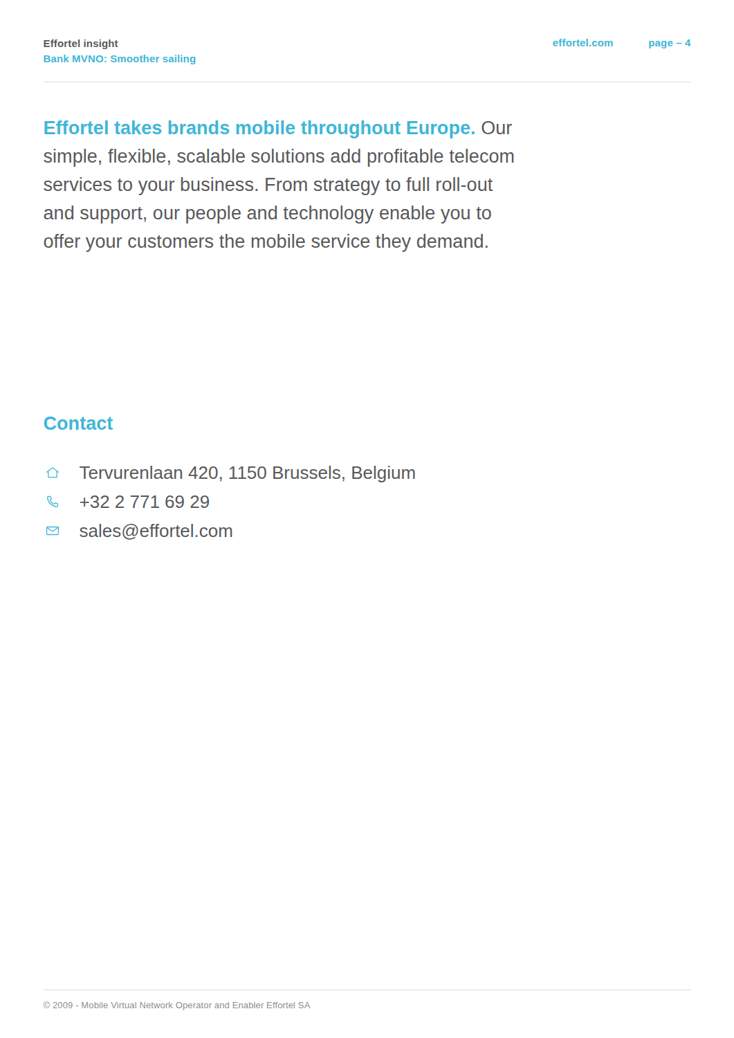Effortel insight
Bank MVNO: Smoother sailing
effortel.com page – 4
Effortel takes brands mobile throughout Europe. Our simple, flexible, scalable solutions add profitable telecom services to your business. From strategy to full roll-out and support, our people and technology enable you to offer your customers the mobile service they demand.
Contact
Tervurenlaan 420, 1150 Brussels, Belgium
+32 2 771 69 29
sales@effortel.com
© 2009 - Mobile Virtual Network Operator and Enabler Effortel SA